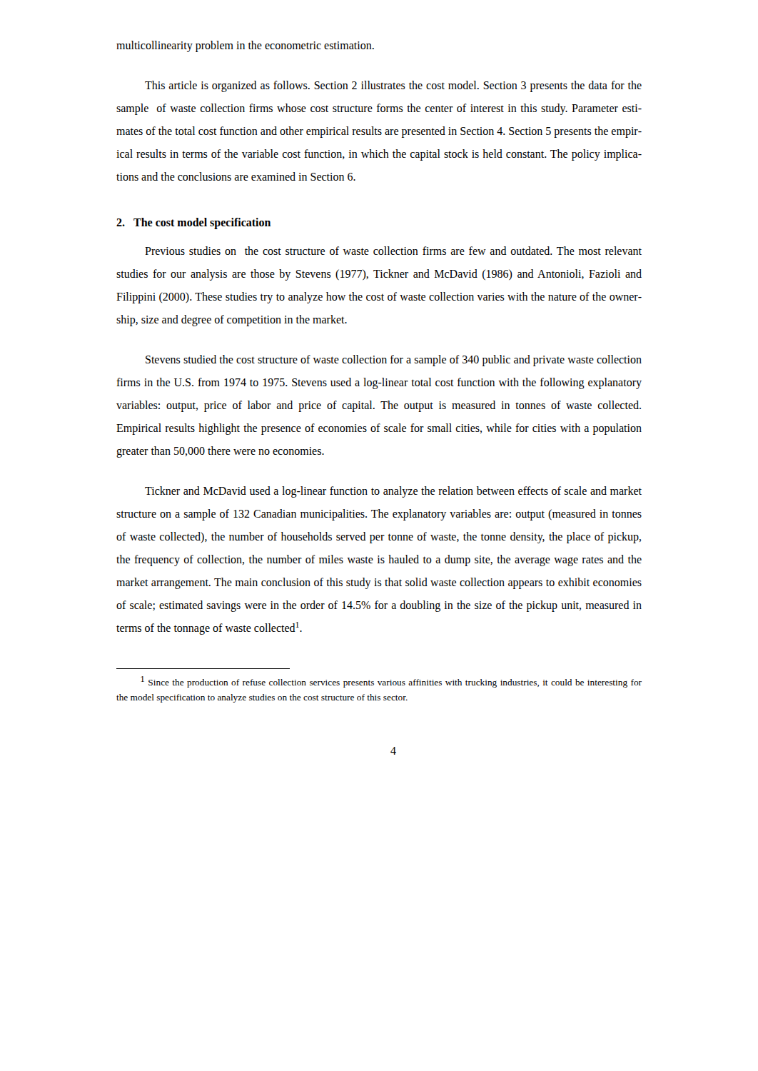multicollinearity problem in the econometric estimation.
This article is organized as follows. Section 2 illustrates the cost model. Section 3 presents the data for the sample of waste collection firms whose cost structure forms the center of interest in this study. Parameter estimates of the total cost function and other empirical results are presented in Section 4. Section 5 presents the empirical results in terms of the variable cost function, in which the capital stock is held constant. The policy implications and the conclusions are examined in Section 6.
2. The cost model specification
Previous studies on the cost structure of waste collection firms are few and outdated. The most relevant studies for our analysis are those by Stevens (1977), Tickner and McDavid (1986) and Antonioli, Fazioli and Filippini (2000). These studies try to analyze how the cost of waste collection varies with the nature of the ownership, size and degree of competition in the market.
Stevens studied the cost structure of waste collection for a sample of 340 public and private waste collection firms in the U.S. from 1974 to 1975. Stevens used a log-linear total cost function with the following explanatory variables: output, price of labor and price of capital. The output is measured in tonnes of waste collected. Empirical results highlight the presence of economies of scale for small cities, while for cities with a population greater than 50,000 there were no economies.
Tickner and McDavid used a log-linear function to analyze the relation between effects of scale and market structure on a sample of 132 Canadian municipalities. The explanatory variables are: output (measured in tonnes of waste collected), the number of households served per tonne of waste, the tonne density, the place of pickup, the frequency of collection, the number of miles waste is hauled to a dump site, the average wage rates and the market arrangement. The main conclusion of this study is that solid waste collection appears to exhibit economies of scale; estimated savings were in the order of 14.5% for a doubling in the size of the pickup unit, measured in terms of the tonnage of waste collected1.
1 Since the production of refuse collection services presents various affinities with trucking industries, it could be interesting for the model specification to analyze studies on the cost structure of this sector.
4